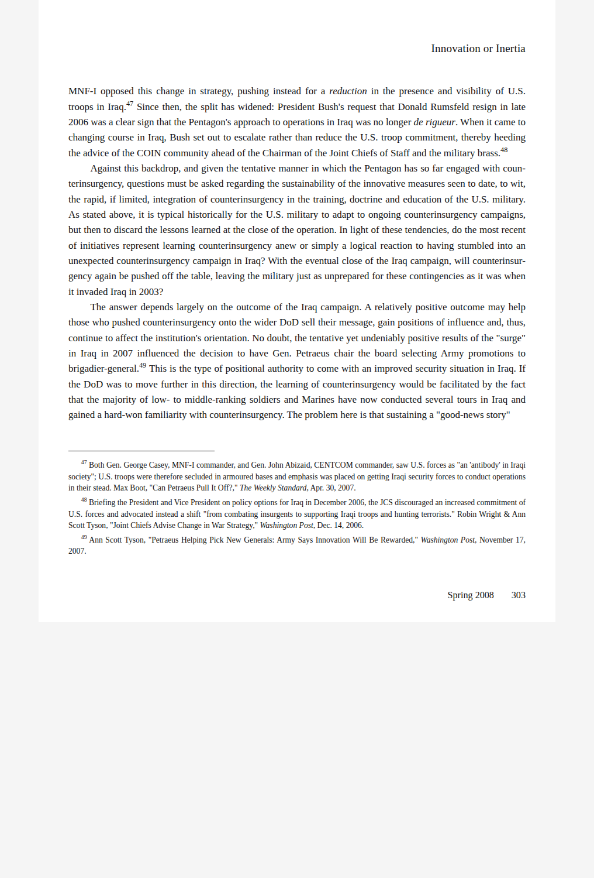Innovation or Inertia
MNF-I opposed this change in strategy, pushing instead for a reduction in the presence and visibility of U.S. troops in Iraq.47 Since then, the split has widened: President Bush's request that Donald Rumsfeld resign in late 2006 was a clear sign that the Pentagon's approach to operations in Iraq was no longer de rigueur. When it came to changing course in Iraq, Bush set out to escalate rather than reduce the U.S. troop commitment, thereby heeding the advice of the COIN community ahead of the Chairman of the Joint Chiefs of Staff and the military brass.48
Against this backdrop, and given the tentative manner in which the Pentagon has so far engaged with counterinsurgency, questions must be asked regarding the sustainability of the innovative measures seen to date, to wit, the rapid, if limited, integration of counterinsurgency in the training, doctrine and education of the U.S. military. As stated above, it is typical historically for the U.S. military to adapt to ongoing counterinsurgency campaigns, but then to discard the lessons learned at the close of the operation. In light of these tendencies, do the most recent of initiatives represent learning counterinsurgency anew or simply a logical reaction to having stumbled into an unexpected counterinsurgency campaign in Iraq? With the eventual close of the Iraq campaign, will counterinsurgency again be pushed off the table, leaving the military just as unprepared for these contingencies as it was when it invaded Iraq in 2003?
The answer depends largely on the outcome of the Iraq campaign. A relatively positive outcome may help those who pushed counterinsurgency onto the wider DoD sell their message, gain positions of influence and, thus, continue to affect the institution's orientation. No doubt, the tentative yet undeniably positive results of the "surge" in Iraq in 2007 influenced the decision to have Gen. Petraeus chair the board selecting Army promotions to brigadier-general.49 This is the type of positional authority to come with an improved security situation in Iraq. If the DoD was to move further in this direction, the learning of counterinsurgency would be facilitated by the fact that the majority of low- to middle-ranking soldiers and Marines have now conducted several tours in Iraq and gained a hard-won familiarity with counterinsurgency. The problem here is that sustaining a "good-news story"
47 Both Gen. George Casey, MNF-I commander, and Gen. John Abizaid, CENTCOM commander, saw U.S. forces as "an 'antibody' in Iraqi society"; U.S. troops were therefore secluded in armoured bases and emphasis was placed on getting Iraqi security forces to conduct operations in their stead. Max Boot, "Can Petraeus Pull It Off?," The Weekly Standard, Apr. 30, 2007.
48 Briefing the President and Vice President on policy options for Iraq in December 2006, the JCS discouraged an increased commitment of U.S. forces and advocated instead a shift "from combating insurgents to supporting Iraqi troops and hunting terrorists." Robin Wright & Ann Scott Tyson, "Joint Chiefs Advise Change in War Strategy," Washington Post, Dec. 14, 2006.
49 Ann Scott Tyson, "Petraeus Helping Pick New Generals: Army Says Innovation Will Be Rewarded," Washington Post, November 17, 2007.
Spring 2008 303